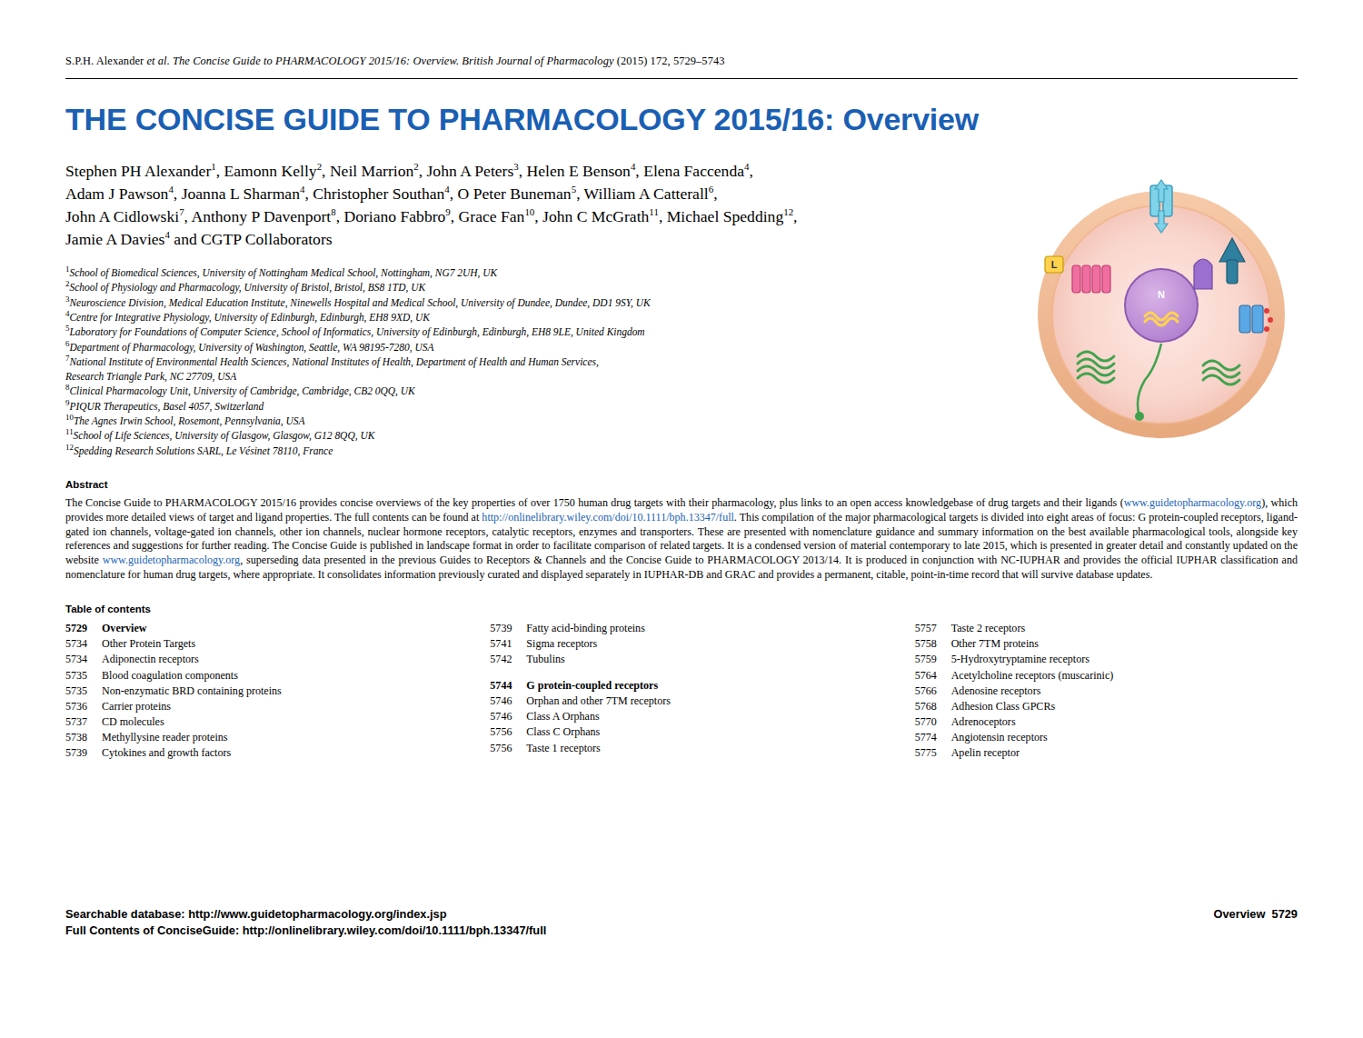S.P.H. Alexander et al. The Concise Guide to PHARMACOLOGY 2015/16: Overview. British Journal of Pharmacology (2015) 172, 5729–5743
The Concise Guide to Pharmacology 2015/16: Overview
N L
Stephen PH Alexander1, Eamonn Kelly2, Neil Marrion2, John A Peters3, Helen E Benson4, Elena Faccenda4,
Adam J Pawson4, Joanna L Sharman4, Christopher Southan4, O Peter Buneman5, William A Catterall6,
John A Cidlowski7, Anthony P Davenport8, Doriano Fabbro9, Grace Fan10, John C McGrath11, Michael Spedding12,
Jamie A Davies4 and CGTP Collaborators
1School of Biomedical Sciences, University of Nottingham Medical School, Nottingham, NG7 2UH, UK
2School of Physiology and Pharmacology, University of Bristol, Bristol, BS8 1TD, UK
3Neuroscience Division, Medical Education Institute, Ninewells Hospital and Medical School, University of Dundee, Dundee, DD1 9SY, UK
4Centre for Integrative Physiology, University of Edinburgh, Edinburgh, EH8 9XD, UK
5Laboratory for Foundations of Computer Science, School of Informatics, University of Edinburgh, Edinburgh, EH8 9LE, United Kingdom
6Department of Pharmacology, University of Washington, Seattle, WA 98195-7280, USA
7National Institute of Environmental Health Sciences, National Institutes of Health, Department of Health and Human Services,
Research Triangle Park, NC 27709, USA
8Clinical Pharmacology Unit, University of Cambridge, Cambridge, CB2 0QQ, UK
9PIQUR Therapeutics, Basel 4057, Switzerland
10The Agnes Irwin School, Rosemont, Pennsylvania, USA
11School of Life Sciences, University of Glasgow, Glasgow, G12 8QQ, UK
12Spedding Research Solutions SARL, Le Vésinet 78110, France
Abstract
The Concise Guide to PHARMACOLOGY 2015/16 provides concise overviews of the key properties of over 1750 human drug targets with their pharmacology, plus links to an open access knowledgebase of drug targets and their ligands (www.guidetopharmacology.org), which provides more detailed views of target and ligand properties. The full contents can be found at http://onlinelibrary.wiley.com/doi/10.1111/bph.13347/full. This compilation of the major pharmacological targets is divided into eight areas of focus: G protein-coupled receptors, ligand-gated ion channels, voltage-gated ion channels, other ion channels, nuclear hormone receptors, catalytic receptors, enzymes and transporters. These are presented with nomenclature guidance and summary information on the best available pharmacological tools, alongside key references and suggestions for further reading. The Concise Guide is published in landscape format in order to facilitate comparison of related targets. It is a condensed version of material contemporary to late 2015, which is presented in greater detail and constantly updated on the website www.guidetopharmacology.org, superseding data presented in the previous Guides to Receptors & Channels and the Concise Guide to PHARMACOLOGY 2013/14. It is produced in conjunction with NC-IUPHAR and provides the official IUPHAR classification and nomenclature for human drug targets, where appropriate. It consolidates information previously curated and displayed separately in IUPHAR-DB and GRAC and provides a permanent, citable, point-in-time record that will survive database updates.
Table of contents
5729 Overview 5734 Other Protein Targets 5734 Adiponectin receptors 5735 Blood coagulation components 5735 Non-enzymatic BRD containing proteins 5736 Carrier proteins 5737 CD molecules 5738 Methyllysine reader proteins 5739 Cytokines and growth factors 5739 Fatty acid-binding proteins 5741 Sigma receptors 5742 Tubulins 5744 G protein-coupled receptors 5746 Orphan and other 7TM receptors 5746 Class A Orphans 5756 Class C Orphans 5756 Taste 1 receptors 5757 Taste 2 receptors 5758 Other 7TM proteins 57595-Hydroxytryptamine receptors 5764 Acetylcholine receptors (muscarinic) 5766 Adenosine receptors 5768 Adhesion Class GPCRs 5770 Adrenoceptors 5774 Angiotensin receptors 5775 Apelin receptor
Searchable database: http://www.guidetopharmacology.org/index.jsp
Full Contents of ConciseGuide: http://onlinelibrary.wiley.com/doi/10.1111/bph.13347/full
Overview 5729